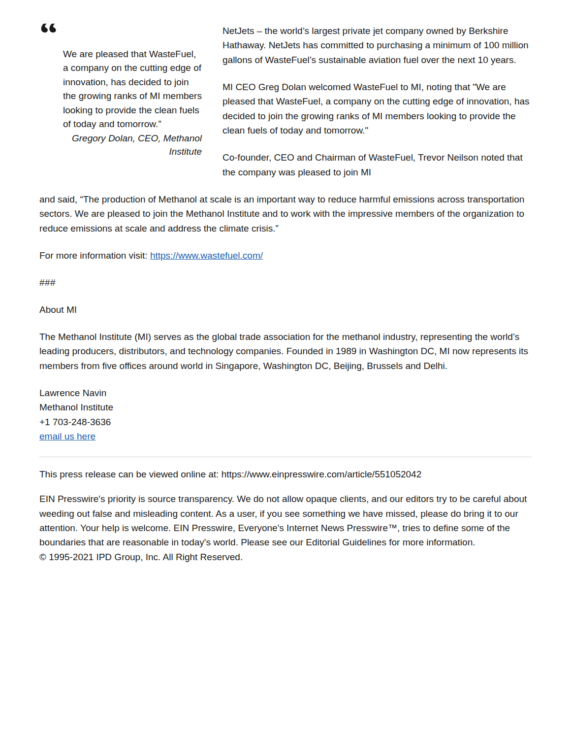“
We are pleased that WasteFuel, a company on the cutting edge of innovation, has decided to join the growing ranks of MI members looking to provide the clean fuels of today and tomorrow.”
Gregory Dolan, CEO, Methanol Institute
NetJets – the world’s largest private jet company owned by Berkshire Hathaway. NetJets has committed to purchasing a minimum of 100 million gallons of WasteFuel’s sustainable aviation fuel over the next 10 years.
MI CEO Greg Dolan welcomed WasteFuel to MI, noting that "We are pleased that WasteFuel, a company on the cutting edge of innovation, has decided to join the growing ranks of MI members looking to provide the clean fuels of today and tomorrow."
Co-founder, CEO and Chairman of WasteFuel, Trevor Neilson noted that the company was pleased to join MI
and said, “The production of Methanol at scale is an important way to reduce harmful emissions across transportation sectors. We are pleased to join the Methanol Institute and to work with the impressive members of the organization to reduce emissions at scale and address the climate crisis.”
For more information visit: https://www.wastefuel.com/
###
About MI
The Methanol Institute (MI) serves as the global trade association for the methanol industry, representing the world’s leading producers, distributors, and technology companies. Founded in 1989 in Washington DC, MI now represents its members from five offices around world in Singapore, Washington DC, Beijing, Brussels and Delhi.
Lawrence Navin
Methanol Institute
+1 703-248-3636
email us here
This press release can be viewed online at: https://www.einpresswire.com/article/551052042
EIN Presswire's priority is source transparency. We do not allow opaque clients, and our editors try to be careful about weeding out false and misleading content. As a user, if you see something we have missed, please do bring it to our attention. Your help is welcome. EIN Presswire, Everyone's Internet News Presswire™, tries to define some of the boundaries that are reasonable in today's world. Please see our Editorial Guidelines for more information.
© 1995-2021 IPD Group, Inc. All Right Reserved.